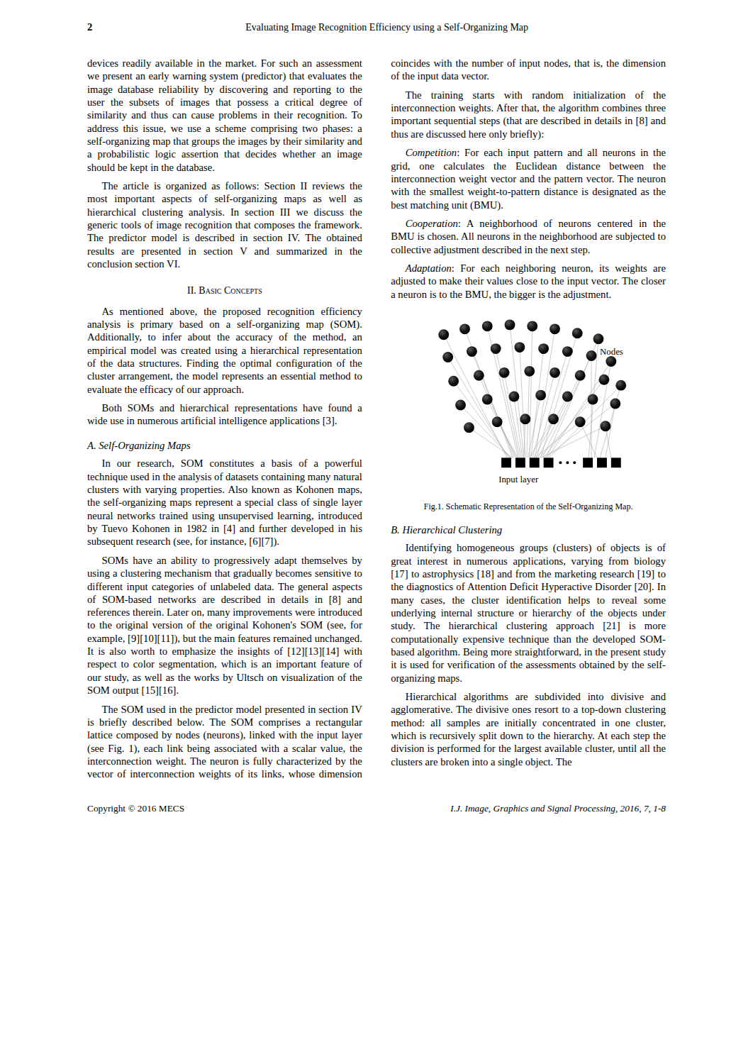2 Evaluating Image Recognition Efficiency using a Self-Organizing Map
devices readily available in the market. For such an assessment we present an early warning system (predictor) that evaluates the image database reliability by discovering and reporting to the user the subsets of images that possess a critical degree of similarity and thus can cause problems in their recognition. To address this issue, we use a scheme comprising two phases: a self-organizing map that groups the images by their similarity and a probabilistic logic assertion that decides whether an image should be kept in the database.
The article is organized as follows: Section II reviews the most important aspects of self-organizing maps as well as hierarchical clustering analysis. In section III we discuss the generic tools of image recognition that composes the framework. The predictor model is described in section IV. The obtained results are presented in section V and summarized in the conclusion section VI.
II. Basic Concepts
As mentioned above, the proposed recognition efficiency analysis is primary based on a self-organizing map (SOM). Additionally, to infer about the accuracy of the method, an empirical model was created using a hierarchical representation of the data structures. Finding the optimal configuration of the cluster arrangement, the model represents an essential method to evaluate the efficacy of our approach.
Both SOMs and hierarchical representations have found a wide use in numerous artificial intelligence applications [3].
A. Self-Organizing Maps
In our research, SOM constitutes a basis of a powerful technique used in the analysis of datasets containing many natural clusters with varying properties. Also known as Kohonen maps, the self-organizing maps represent a special class of single layer neural networks trained using unsupervised learning, introduced by Tuevo Kohonen in 1982 in [4] and further developed in his subsequent research (see, for instance, [6][7]).
SOMs have an ability to progressively adapt themselves by using a clustering mechanism that gradually becomes sensitive to different input categories of unlabeled data. The general aspects of SOM-based networks are described in details in [8] and references therein. Later on, many improvements were introduced to the original version of the original Kohonen's SOM (see, for example, [9][10][11]), but the main features remained unchanged. It is also worth to emphasize the insights of [12][13][14] with respect to color segmentation, which is an important feature of our study, as well as the works by Ultsch on visualization of the SOM output [15][16].
The SOM used in the predictor model presented in section IV is briefly described below. The SOM comprises a rectangular lattice composed by nodes (neurons), linked with the input layer (see Fig. 1), each link being associated with a scalar value, the interconnection weight. The neuron is fully characterized by the vector of interconnection weights of its links, whose dimension coincides with the number of input nodes, that is, the dimension of the input data vector.
The training starts with random initialization of the interconnection weights. After that, the algorithm combines three important sequential steps (that are described in details in [8] and thus are discussed here only briefly):
Competition: For each input pattern and all neurons in the grid, one calculates the Euclidean distance between the interconnection weight vector and the pattern vector. The neuron with the smallest weight-to-pattern distance is designated as the best matching unit (BMU).
Cooperation: A neighborhood of neurons centered in the BMU is chosen. All neurons in the neighborhood are subjected to collective adjustment described in the next step.
Adaptation: For each neighboring neuron, its weights are adjusted to make their values close to the input vector. The closer a neuron is to the BMU, the bigger is the adjustment.
Nodes Input layer
Fig.1. Schematic Representation of the Self-Organizing Map.
B. Hierarchical Clustering
Identifying homogeneous groups (clusters) of objects is of great interest in numerous applications, varying from biology [17] to astrophysics [18] and from the marketing research [19] to the diagnostics of Attention Deficit Hyperactive Disorder [20]. In many cases, the cluster identification helps to reveal some underlying internal structure or hierarchy of the objects under study. The hierarchical clustering approach [21] is more computationally expensive technique than the developed SOM-based algorithm. Being more straightforward, in the present study it is used for verification of the assessments obtained by the self-organizing maps.
Hierarchical algorithms are subdivided into divisive and agglomerative. The divisive ones resort to a top-down clustering method: all samples are initially concentrated in one cluster, which is recursively split down to the hierarchy. At each step the division is performed for the largest available cluster, until all the clusters are broken into a single object. The
Copyright © 2016 MECS I.J. Image, Graphics and Signal Processing, 2016, 7, 1-8